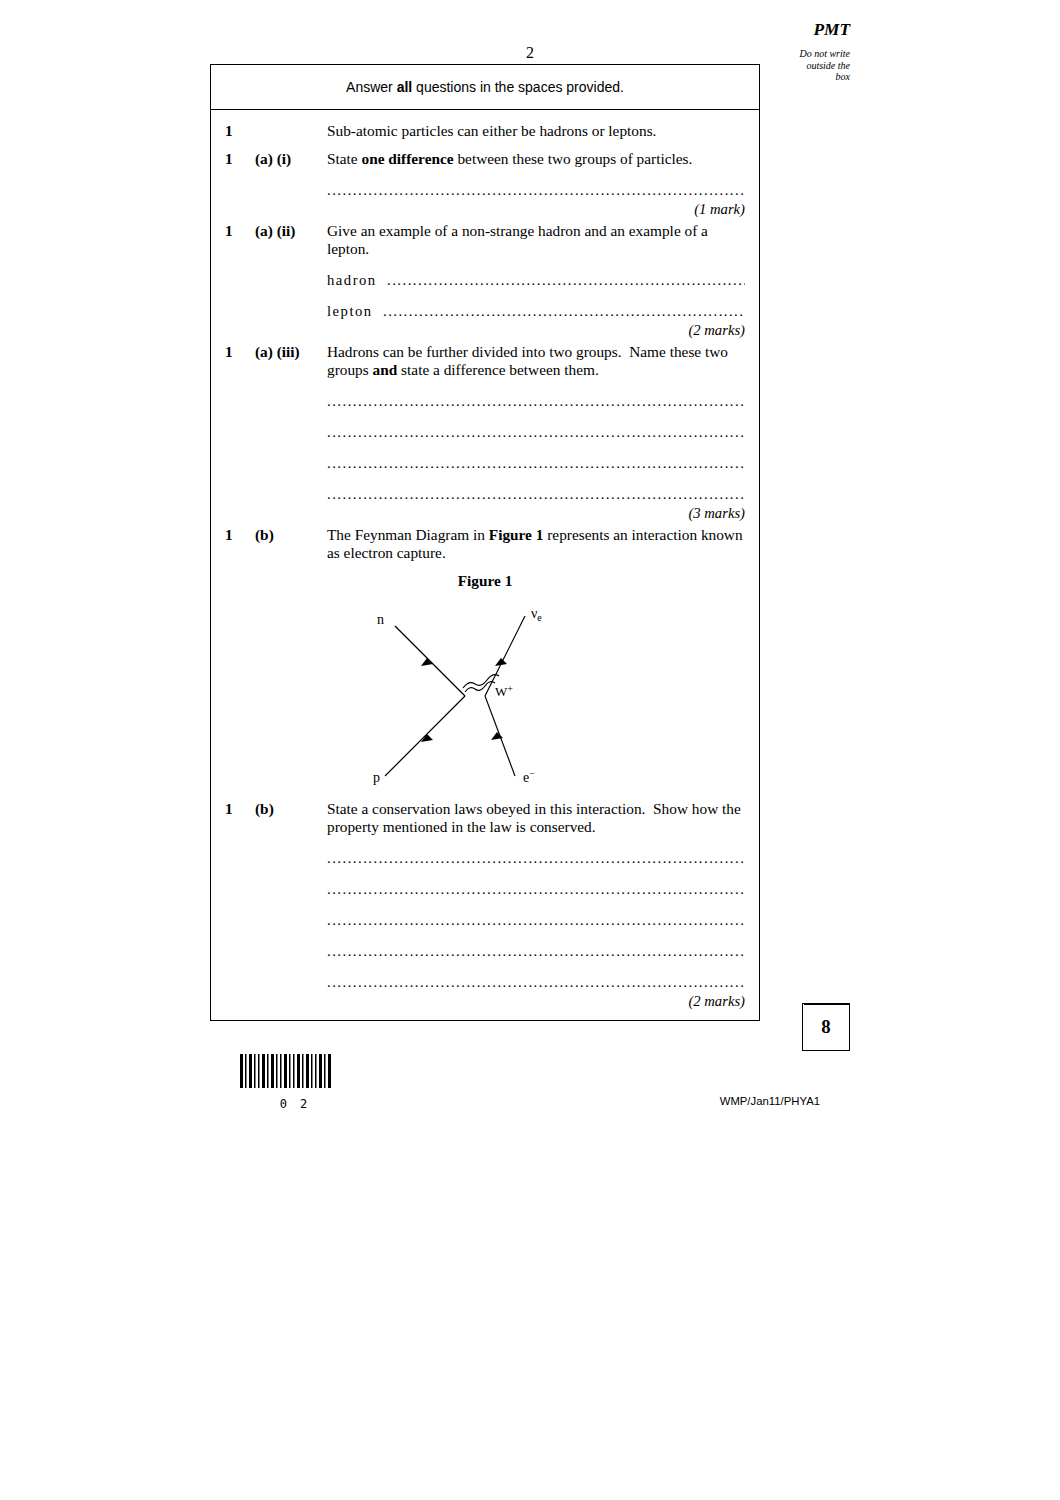PMT
2
Do not write
outside the
box
Answer all questions in the spaces provided.
| 1 | | Sub-atomic particles can either be hadrons or leptons. |
| 1 | (a) (i) | State one difference between these two groups of particles. |
..........................................................................................................................................
(1 mark)
| 1 | (a) (ii) | Give an example of a non-strange hadron and an example of a lepton. |
hadron .............................................................................................................................
lepton ..............................................................................................................................
(2 marks)
| 1 | (a) (iii) | Hadrons can be further divided into two groups. Name these two groups and state a difference between them. |
..........................................................................................................................................
..........................................................................................................................................
..........................................................................................................................................
..........................................................................................................................................
(3 marks)
| 1 | (b) | The Feynman Diagram in Figure 1 represents an interaction known as electron capture. |
Figure 1
n νe p e− W+
| 1 | (b) | State a conservation laws obeyed in this interaction. Show how the property mentioned in the law is conserved. |
..........................................................................................................................................
..........................................................................................................................................
..........................................................................................................................................
..........................................................................................................................................
..........................................................................................................................................
(2 marks)
8
0 2
WMP/Jan11/PHYA1